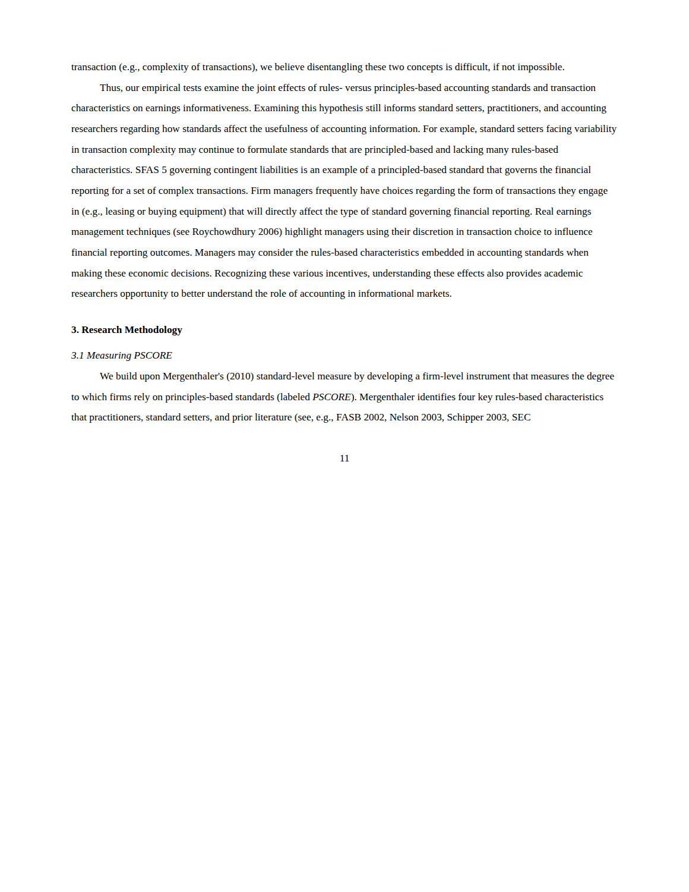transaction (e.g., complexity of transactions), we believe disentangling these two concepts is difficult, if not impossible.
Thus, our empirical tests examine the joint effects of rules- versus principles-based accounting standards and transaction characteristics on earnings informativeness. Examining this hypothesis still informs standard setters, practitioners, and accounting researchers regarding how standards affect the usefulness of accounting information. For example, standard setters facing variability in transaction complexity may continue to formulate standards that are principled-based and lacking many rules-based characteristics. SFAS 5 governing contingent liabilities is an example of a principled-based standard that governs the financial reporting for a set of complex transactions. Firm managers frequently have choices regarding the form of transactions they engage in (e.g., leasing or buying equipment) that will directly affect the type of standard governing financial reporting. Real earnings management techniques (see Roychowdhury 2006) highlight managers using their discretion in transaction choice to influence financial reporting outcomes. Managers may consider the rules-based characteristics embedded in accounting standards when making these economic decisions. Recognizing these various incentives, understanding these effects also provides academic researchers opportunity to better understand the role of accounting in informational markets.
3. Research Methodology
3.1 Measuring PSCORE
We build upon Mergenthaler's (2010) standard-level measure by developing a firm-level instrument that measures the degree to which firms rely on principles-based standards (labeled PSCORE). Mergenthaler identifies four key rules-based characteristics that practitioners, standard setters, and prior literature (see, e.g., FASB 2002, Nelson 2003, Schipper 2003, SEC
11